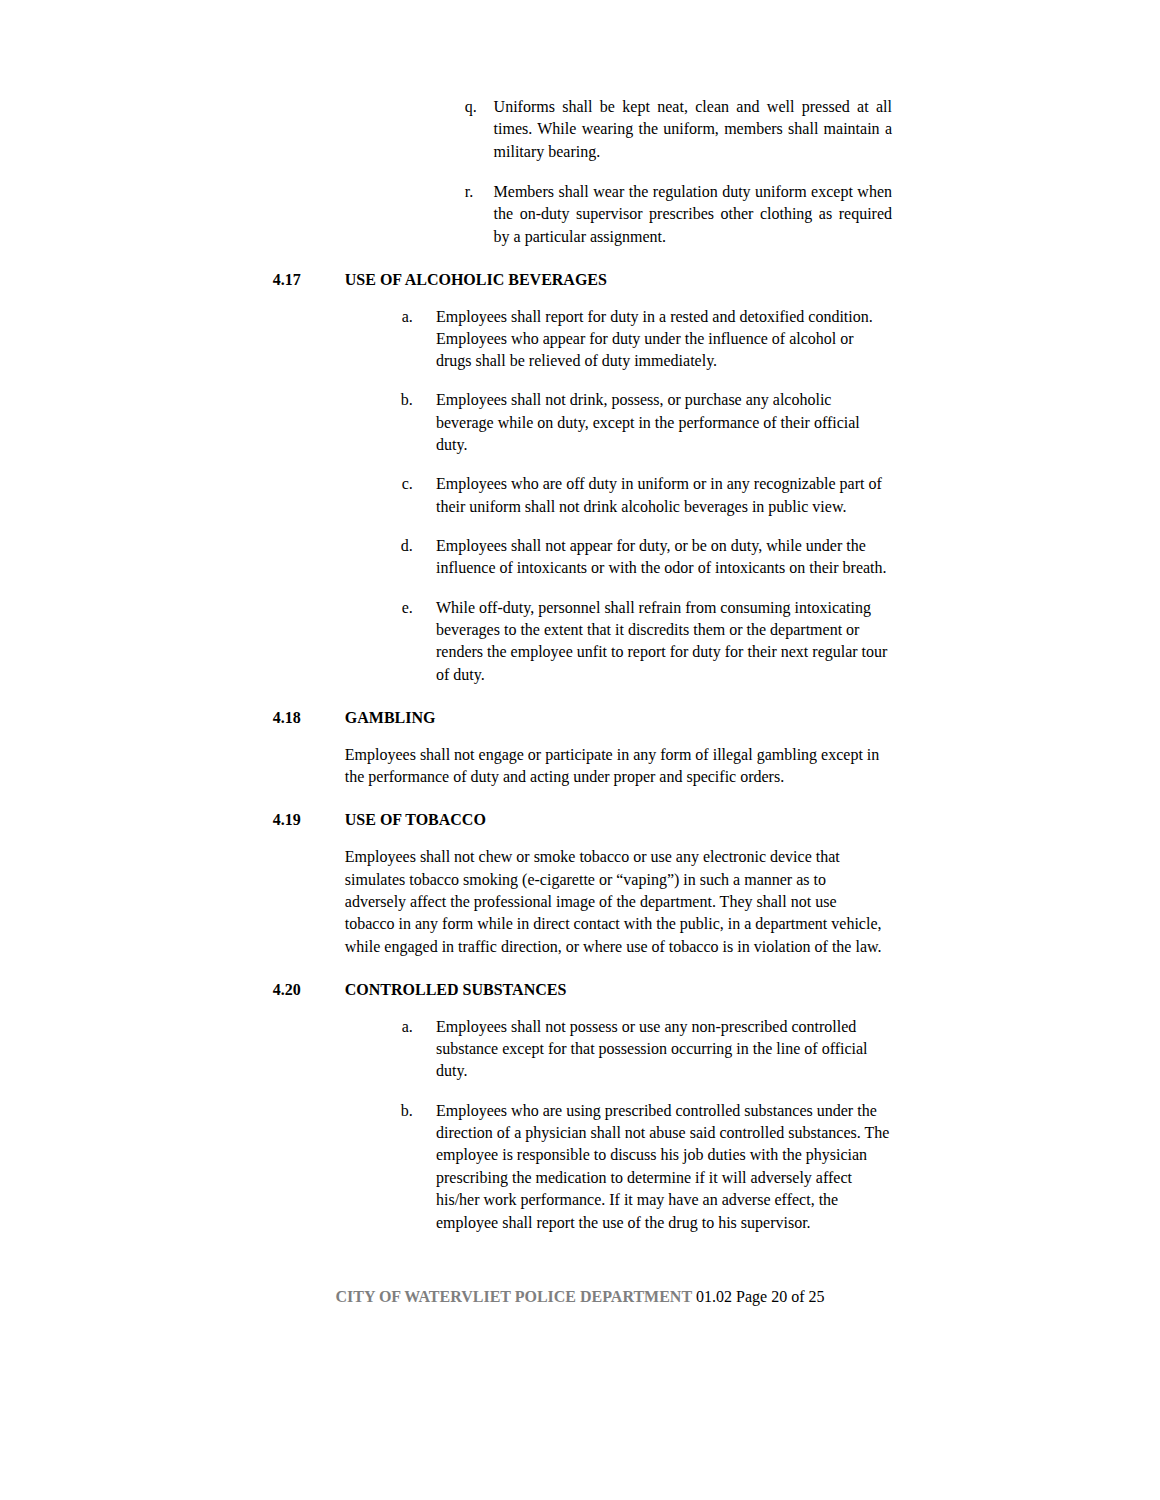q. Uniforms shall be kept neat, clean and well pressed at all times. While wearing the uniform, members shall maintain a military bearing.
r. Members shall wear the regulation duty uniform except when the on-duty supervisor prescribes other clothing as required by a particular assignment.
4.17 USE OF ALCOHOLIC BEVERAGES
Employees shall report for duty in a rested and detoxified condition. Employees who appear for duty under the influence of alcohol or drugs shall be relieved of duty immediately.
Employees shall not drink, possess, or purchase any alcoholic beverage while on duty, except in the performance of their official duty.
Employees who are off duty in uniform or in any recognizable part of their uniform shall not drink alcoholic beverages in public view.
Employees shall not appear for duty, or be on duty, while under the influence of intoxicants or with the odor of intoxicants on their breath.
While off-duty, personnel shall refrain from consuming intoxicating beverages to the extent that it discredits them or the department or renders the employee unfit to report for duty for their next regular tour of duty.
4.18 GAMBLING
Employees shall not engage or participate in any form of illegal gambling except in the performance of duty and acting under proper and specific orders.
4.19 USE OF TOBACCO
Employees shall not chew or smoke tobacco or use any electronic device that simulates tobacco smoking (e-cigarette or “vaping”) in such a manner as to adversely affect the professional image of the department. They shall not use tobacco in any form while in direct contact with the public, in a department vehicle, while engaged in traffic direction, or where use of tobacco is in violation of the law.
4.20 CONTROLLED SUBSTANCES
Employees shall not possess or use any non-prescribed controlled substance except for that possession occurring in the line of official duty.
Employees who are using prescribed controlled substances under the direction of a physician shall not abuse said controlled substances. The employee is responsible to discuss his job duties with the physician prescribing the medication to determine if it will adversely affect his/her work performance. If it may have an adverse effect, the employee shall report the use of the drug to his supervisor.
CITY OF WATERVLIET POLICE DEPARTMENT 01.02 Page 20 of 25